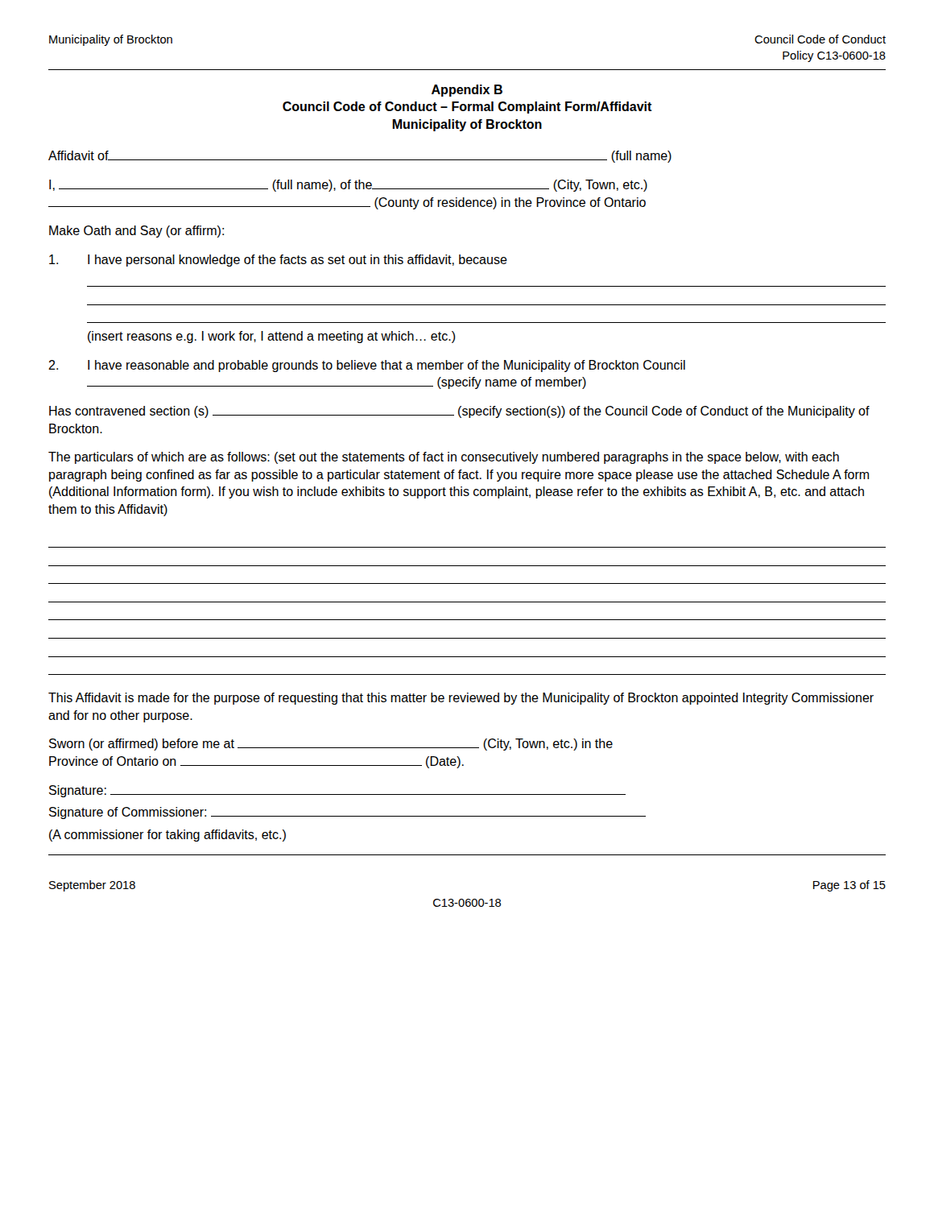Municipality of Brockton
Council Code of Conduct
Policy C13-0600-18
Appendix B
Council Code of Conduct – Formal Complaint Form/Affidavit
Municipality of Brockton
Affidavit of (full name)
I, (full name), of the (City, Town, etc.)
(County of residence) in the Province of Ontario
Make Oath and Say (or affirm):
I have personal knowledge of the facts as set out in this affidavit, because
(insert reasons e.g. I work for, I attend a meeting at which… etc.)
I have reasonable and probable grounds to believe that a member of the Municipality of Brockton Council (specify name of member)
Has contravened section (s) (specify section(s)) of the Council Code of Conduct of the Municipality of Brockton.
The particulars of which are as follows: (set out the statements of fact in consecutively numbered paragraphs in the space below, with each paragraph being confined as far as possible to a particular statement of fact. If you require more space please use the attached Schedule A form (Additional Information form). If you wish to include exhibits to support this complaint, please refer to the exhibits as Exhibit A, B, etc. and attach them to this Affidavit)
This Affidavit is made for the purpose of requesting that this matter be reviewed by the Municipality of Brockton appointed Integrity Commissioner and for no other purpose.
Sworn (or affirmed) before me at (City, Town, etc.) in the
Province of Ontario on (Date).
Signature:
Signature of Commissioner:
(A commissioner for taking affidavits, etc.)
September 2018
Page 13 of 15
C13-0600-18